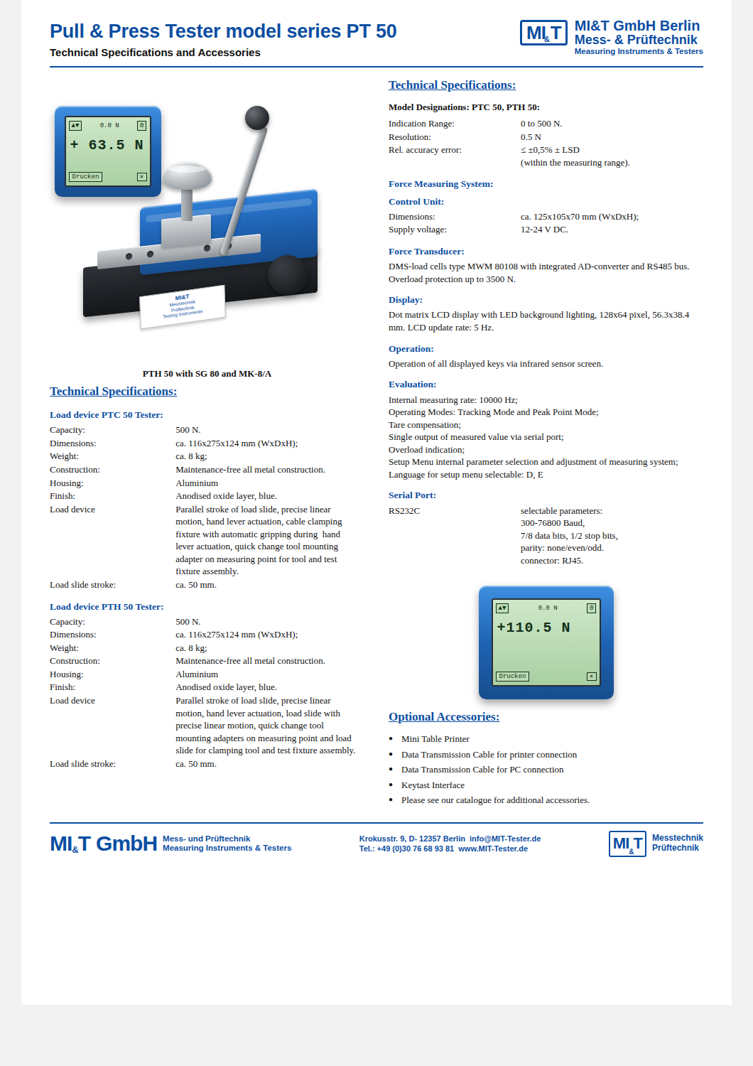Pull & Press Tester model series PT 50
Technical Specifications and Accessories
MI&T
MI&T GmbH Berlin
Mess- & Prüftechnik
Measuring Instruments & Testers
▲▼0.0 N 0
+ 63.5 N
Drucken✕
MI&TMesstechnik
Prüftechnik
Testing Instruments
PTH 50 with SG 80 and MK-8/A
Technical Specifications:
Load device PTC 50 Tester:
| Capacity: | 500 N. |
| Dimensions: | ca. 116x275x124 mm (WxDxH); |
| Weight: | ca. 8 kg; |
| Construction: | Maintenance-free all metal construction. |
| Housing: | Aluminium |
| Finish: | Anodised oxide layer, blue. |
| Load device | Parallel stroke of load slide, precise linear motion, hand lever actuation, cable clamping fixture with automatic gripping during hand lever actuation, quick change tool mounting adapter on measuring point for tool and test fixture assembly. |
| Load slide stroke: | ca. 50 mm. |
Load device PTH 50 Tester:
| Capacity: | 500 N. |
| Dimensions: | ca. 116x275x124 mm (WxDxH); |
| Weight: | ca. 8 kg; |
| Construction: | Maintenance-free all metal construction. |
| Housing: | Aluminium |
| Finish: | Anodised oxide layer, blue. |
| Load device | Parallel stroke of load slide, precise linear motion, hand lever actuation, load slide with precise linear motion, quick change tool mounting adapters on measuring point and load slide for clamping tool and test fixture assembly. |
| Load slide stroke: | ca. 50 mm. |
Technical Specifications:
Model Designations: PTC 50, PTH 50:
| Indication Range: | 0 to 500 N. |
| Resolution: | 0.5 N |
| Rel. accuracy error: | ≤ ±0,5% ± LSD (within the measuring range). |
Force Measuring System:
Control Unit:
| Dimensions: | ca. 125x105x70 mm (WxDxH); |
| Supply voltage: | 12-24 V DC. |
Force Transducer:
DMS-load cells type MWM 80108 with integrated AD-converter and RS485 bus. Overload protection up to 3500 N.
Display:
Dot matrix LCD display with LED background lighting, 128x64 pixel, 56.3x38.4 mm. LCD update rate: 5 Hz.
Operation:
Operation of all displayed keys via infrared sensor screen.
Evaluation:
Internal measuring rate: 10000 Hz;
Operating Modes: Tracking Mode and Peak Point Mode;
Tare compensation;
Single output of measured value via serial port;
Overload indication;
Setup Menu internal parameter selection and adjustment of measuring system;
Language for setup menu selectable: D, E
Serial Port:
| RS232C | selectable parameters: 300-76800 Baud, 7/8 data bits, 1/2 stop bits, parity: none/even/odd. connector: RJ45. |
▲▼0.0 N 0
+110.5 N
Drucken✕
Optional Accessories:
Mini Table Printer
Data Transmission Cable for printer connection
Data Transmission Cable for PC connection
Keytast Interface
Please see our catalogue for additional accessories.
MI&T
GmbH
Mess- und Prüftechnik
Measuring Instruments & Testers
Krokusstr. 9, D- 12357 Berlin info@MIT-Tester.de
Tel.: +49 (0)30 76 68 93 81 www.MIT-Tester.de
MI&T
Messtechnik
Prüftechnik